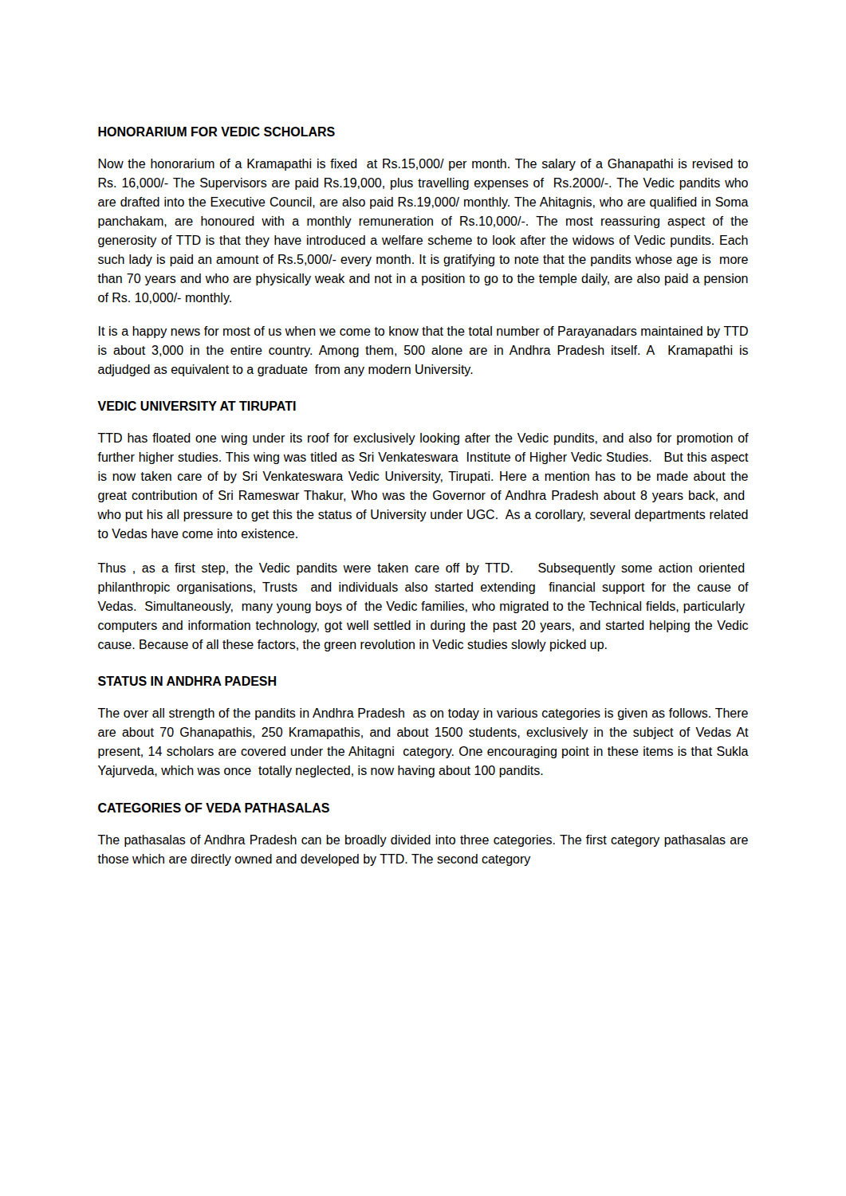Honorarium for Vedic Scholars
Now the honorarium of a Kramapathi is fixed at Rs.15,000/ per month. The salary of a Ghanapathi is revised to Rs. 16,000/- The Supervisors are paid Rs.19,000, plus travelling expenses of Rs.2000/-. The Vedic pandits who are drafted into the Executive Council, are also paid Rs.19,000/ monthly. The Ahitagnis, who are qualified in Soma panchakam, are honoured with a monthly remuneration of Rs.10,000/-. The most reassuring aspect of the generosity of TTD is that they have introduced a welfare scheme to look after the widows of Vedic pundits. Each such lady is paid an amount of Rs.5,000/- every month. It is gratifying to note that the pandits whose age is more than 70 years and who are physically weak and not in a position to go to the temple daily, are also paid a pension of Rs. 10,000/- monthly.
It is a happy news for most of us when we come to know that the total number of Parayanadars maintained by TTD is about 3,000 in the entire country. Among them, 500 alone are in Andhra Pradesh itself. A Kramapathi is adjudged as equivalent to a graduate from any modern University.
Vedic University at Tirupati
TTD has floated one wing under its roof for exclusively looking after the Vedic pundits, and also for promotion of further higher studies. This wing was titled as Sri Venkateswara Institute of Higher Vedic Studies. But this aspect is now taken care of by Sri Venkateswara Vedic University, Tirupati. Here a mention has to be made about the great contribution of Sri Rameswar Thakur, Who was the Governor of Andhra Pradesh about 8 years back, and who put his all pressure to get this the status of University under UGC. As a corollary, several departments related to Vedas have come into existence.
Thus , as a first step, the Vedic pandits were taken care off by TTD. Subsequently some action oriented philanthropic organisations, Trusts and individuals also started extending financial support for the cause of Vedas. Simultaneously, many young boys of the Vedic families, who migrated to the Technical fields, particularly computers and information technology, got well settled in during the past 20 years, and started helping the Vedic cause. Because of all these factors, the green revolution in Vedic studies slowly picked up.
Status in Andhra Padesh
The over all strength of the pandits in Andhra Pradesh as on today in various categories is given as follows. There are about 70 Ghanapathis, 250 Kramapathis, and about 1500 students, exclusively in the subject of Vedas At present, 14 scholars are covered under the Ahitagni category. One encouraging point in these items is that Sukla Yajurveda, which was once totally neglected, is now having about 100 pandits.
Categories of Veda Pathasalas
The pathasalas of Andhra Pradesh can be broadly divided into three categories. The first category pathasalas are those which are directly owned and developed by TTD. The second category